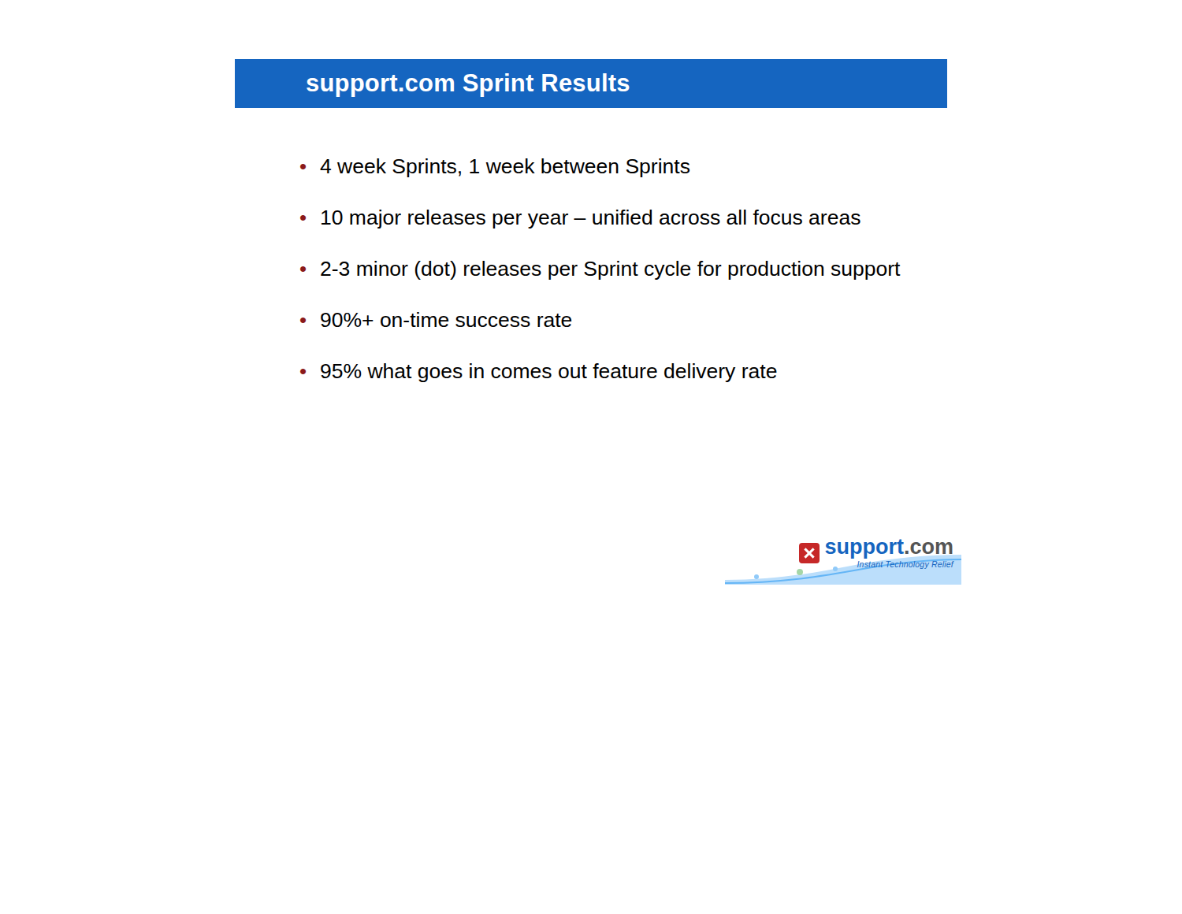support.com Sprint Results
4 week Sprints, 1 week between Sprints
10 major releases per year – unified across all focus areas
2-3 minor (dot) releases per Sprint cycle for production support
90%+ on-time success rate
95% what goes in comes out feature delivery rate
support.com
Instant Technology Relief